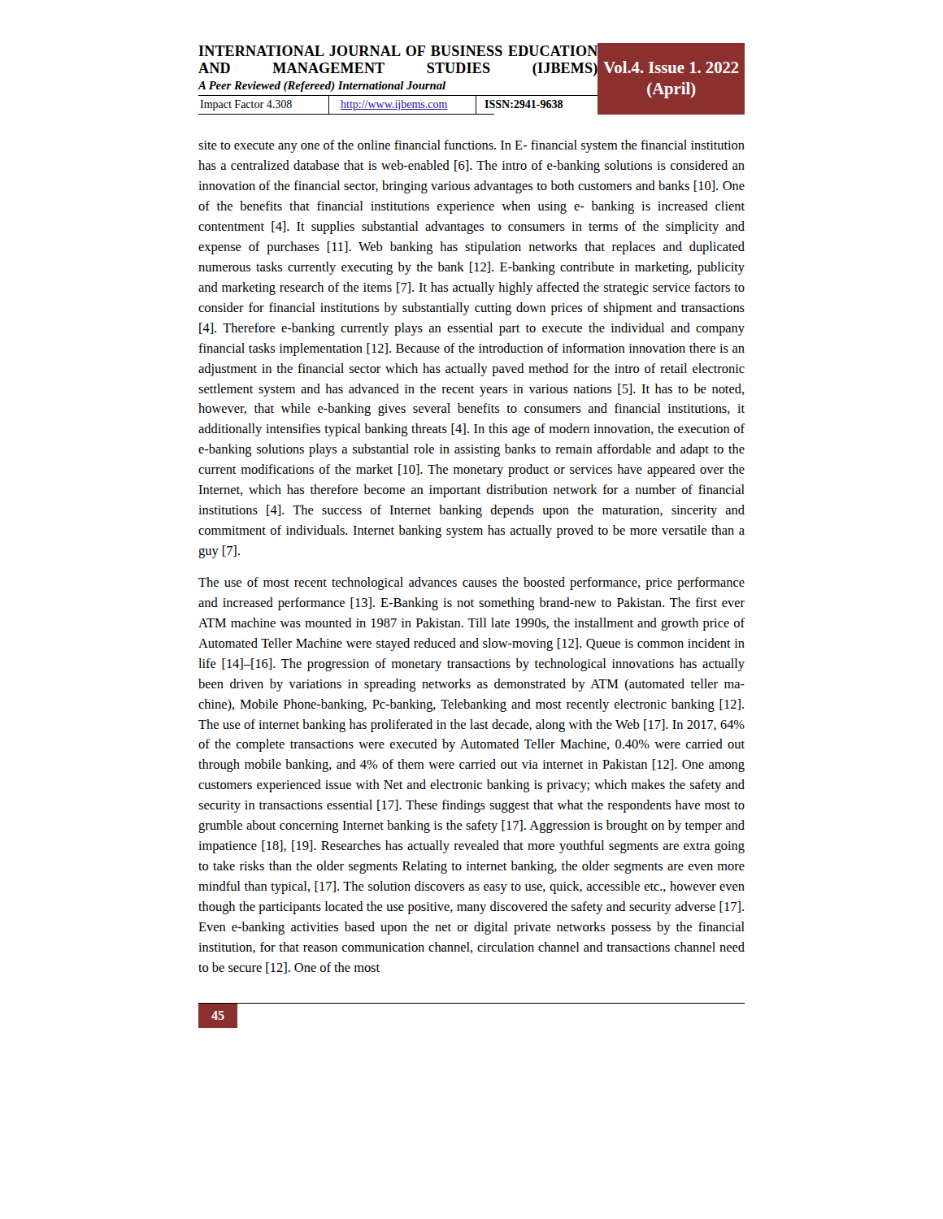INTERNATIONAL JOURNAL OF BUSINESS EDUCATION AND MANAGEMENT STUDIES (IJBEMS)
A Peer Reviewed (Refereed) International Journal
Impact Factor 4.308
http://www.ijbems.com
ISSN:2941-9638
Vol.4. Issue 1. 2022
(April)
site to execute any one of the online financial functions. In E- financial system the financial institution has a centralized database that is web-enabled [6]. The intro of e-banking solutions is considered an innovation of the financial sector, bringing various advantages to both customers and banks [10]. One of the benefits that financial institutions experience when using e- banking is increased client contentment [4]. It supplies substantial advantages to consumers in terms of the simplicity and expense of purchases [11]. Web banking has stipulation networks that replaces and duplicated numerous tasks currently executing by the bank [12]. E-banking contribute in marketing, publicity and marketing research of the items [7]. It has actually highly affected the strategic service factors to consider for financial institutions by substantially cutting down prices of shipment and transactions [4]. Therefore e-banking currently plays an essential part to execute the individual and company financial tasks implementation [12]. Because of the introduction of information innovation there is an adjustment in the financial sector which has actually paved method for the intro of retail electronic settlement system and has advanced in the recent years in various nations [5]. It has to be noted, however, that while e-banking gives several benefits to consumers and financial institutions, it additionally intensifies typical banking threats [4]. In this age of modern innovation, the execution of e-banking solutions plays a substantial role in assisting banks to remain affordable and adapt to the current modifications of the market [10]. The monetary product or services have appeared over the Internet, which has therefore become an important distribution network for a number of financial institutions [4]. The success of Internet banking depends upon the maturation, sincerity and commitment of individuals. Internet banking system has actually proved to be more versatile than a guy [7].
The use of most recent technological advances causes the boosted performance, price performance and increased performance [13]. E-Banking is not something brand-new to Pakistan. The first ever ATM machine was mounted in 1987 in Pakistan. Till late 1990s, the installment and growth price of Automated Teller Machine were stayed reduced and slow-moving [12]. Queue is common incident in life [14]–[16]. The progression of monetary transactions by technological innovations has actually been driven by variations in spreading networks as demonstrated by ATM (automated teller ma- chine), Mobile Phone-banking, Pc-banking, Telebanking and most recently electronic banking [12]. The use of internet banking has proliferated in the last decade, along with the Web [17]. In 2017, 64% of the complete transactions were executed by Automated Teller Machine, 0.40% were carried out through mobile banking, and 4% of them were carried out via internet in Pakistan [12]. One among customers experienced issue with Net and electronic banking is privacy; which makes the safety and security in transactions essential [17]. These findings suggest that what the respondents have most to grumble about concerning Internet banking is the safety [17]. Aggression is brought on by temper and impatience [18], [19]. Researches has actually revealed that more youthful segments are extra going to take risks than the older segments Relating to internet banking, the older segments are even more mindful than typical, [17]. The solution discovers as easy to use, quick, accessible etc., however even though the participants located the use positive, many discovered the safety and security adverse [17]. Even e-banking activities based upon the net or digital private networks possess by the financial institution, for that reason communication channel, circulation channel and transactions channel need to be secure [12]. One of the most
45